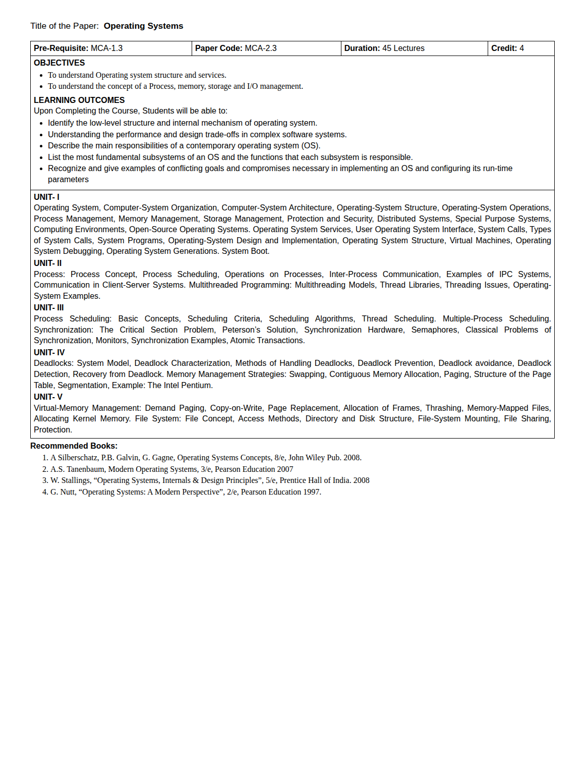Title of the Paper: Operating Systems
| Pre-Requisite: MCA-1.3 | Paper Code: MCA-2.3 | Duration: 45 Lectures | Credit: 4 |
| OBJECTIVES To understand Operating system structure and services. To understand the concept of a Process, memory, storage and I/O management. LEARNING OUTCOMES Upon Completing the Course, Students will be able to: Identify the low-level structure and internal mechanism of operating system. Understanding the performance and design trade-offs in complex software systems. Describe the main responsibilities of a contemporary operating system (OS). List the most fundamental subsystems of an OS and the functions that each subsystem is responsible. Recognize and give examples of conflicting goals and compromises necessary in implementing an OS and configuring its run-time parameters |
| UNIT- I Operating System, Computer-System Organization, Computer-System Architecture, Operating-System Structure, Operating-System Operations, Process Management, Memory Management, Storage Management, Protection and Security, Distributed Systems, Special Purpose Systems, Computing Environments, Open-Source Operating Systems. Operating System Services, User Operating System Interface, System Calls, Types of System Calls, System Programs, Operating-System Design and Implementation, Operating System Structure, Virtual Machines, Operating System Debugging, Operating System Generations. System Boot. UNIT- II Process: Process Concept, Process Scheduling, Operations on Processes, Inter-Process Communication, Examples of IPC Systems, Communication in Client-Server Systems. Multithreaded Programming: Multithreading Models, Thread Libraries, Threading Issues, Operating-System Examples. UNIT- III Process Scheduling: Basic Concepts, Scheduling Criteria, Scheduling Algorithms, Thread Scheduling. Multiple-Process Scheduling. Synchronization: The Critical Section Problem, Peterson’s Solution, Synchronization Hardware, Semaphores, Classical Problems of Synchronization, Monitors, Synchronization Examples, Atomic Transactions. UNIT- IV Deadlocks: System Model, Deadlock Characterization, Methods of Handling Deadlocks, Deadlock Prevention, Deadlock avoidance, Deadlock Detection, Recovery from Deadlock. Memory Management Strategies: Swapping, Contiguous Memory Allocation, Paging, Structure of the Page Table, Segmentation, Example: The Intel Pentium. UNIT- V Virtual-Memory Management: Demand Paging, Copy-on-Write, Page Replacement, Allocation of Frames, Thrashing, Memory-Mapped Files, Allocating Kernel Memory. File System: File Concept, Access Methods, Directory and Disk Structure, File-System Mounting, File Sharing, Protection. |
Recommended Books:
A Silberschatz, P.B. Galvin, G. Gagne, Operating Systems Concepts, 8/e, John Wiley Pub. 2008.
A.S. Tanenbaum, Modern Operating Systems, 3/e, Pearson Education 2007
W. Stallings, “Operating Systems, Internals & Design Principles”, 5/e, Prentice Hall of India. 2008
G. Nutt, “Operating Systems: A Modern Perspective”, 2/e, Pearson Education 1997.